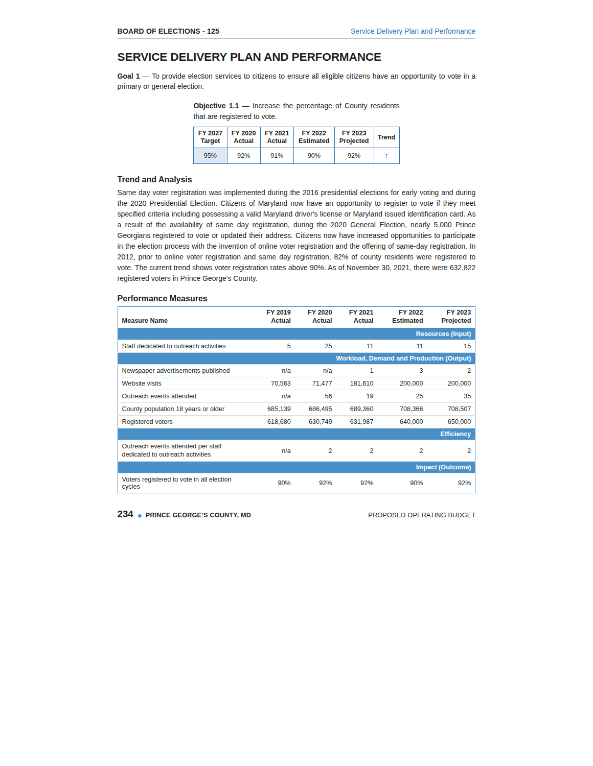BOARD OF ELECTIONS - 125
Service Delivery Plan and Performance
SERVICE DELIVERY PLAN AND PERFORMANCE
Goal 1 — To provide election services to citizens to ensure all eligible citizens have an opportunity to vote in a primary or general election.
Objective 1.1 — Increase the percentage of County residents that are registered to vote.
| FY 2027 Target | FY 2020 Actual | FY 2021 Actual | FY 2022 Estimated | FY 2023 Projected | Trend |
| --- | --- | --- | --- | --- | --- |
| 95% | 92% | 91% | 90% | 92% | ↑ |
Trend and Analysis
Same day voter registration was implemented during the 2016 presidential elections for early voting and during the 2020 Presidential Election. Citizens of Maryland now have an opportunity to register to vote if they meet specified criteria including possessing a valid Maryland driver's license or Maryland issued identification card. As a result of the availability of same day registration, during the 2020 General Election, nearly 5,000 Prince Georgians registered to vote or updated their address. Citizens now have increased opportunities to participate in the election process with the invention of online voter registration and the offering of same-day registration. In 2012, prior to online voter registration and same day registration, 82% of county residents were registered to vote. The current trend shows voter registration rates above 90%. As of November 30, 2021, there were 632,822 registered voters in Prince George's County.
Performance Measures
| Measure Name | FY 2019 Actual | FY 2020 Actual | FY 2021 Actual | FY 2022 Estimated | FY 2023 Projected |
| --- | --- | --- | --- | --- | --- |
| Resources (Input) |
| Staff dedicated to outreach activities | 5 | 25 | 11 | 11 | 15 |
| Workload, Demand and Production (Output) |
| Newspaper advertisements published | n/a | n/a | 1 | 3 | 2 |
| Website visits | 70,563 | 71,477 | 181,610 | 200,000 | 200,000 |
| Outreach events attended | n/a | 56 | 19 | 25 | 35 |
| County population 18 years or older | 685,139 | 686,495 | 689,360 | 708,366 | 708,507 |
| Registered voters | 618,680 | 630,749 | 631,987 | 640,000 | 650,000 |
| Efficiency |
| Outreach events attended per staff dedicated to outreach activities | n/a | 2 | 2 | 2 | 2 |
| Impact (Outcome) |
| Voters registered to vote in all election cycles | 90% | 92% | 92% | 90% | 92% |
234 ◆ PRINCE GEORGE’S COUNTY, MD
PROPOSED OPERATING BUDGET